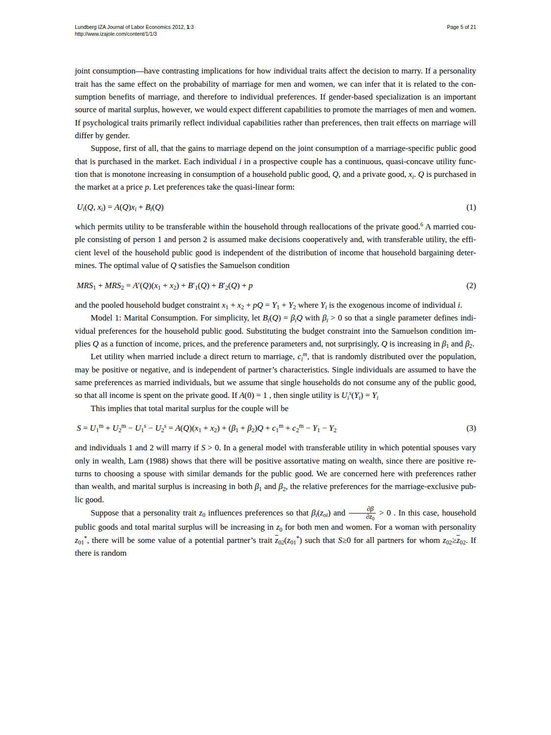Lundberg IZA Journal of Labor Economics 2012, 1:3 http://www.izajole.com/content/1/1/3
Page 5 of 21
joint consumption—have contrasting implications for how individual traits affect the decision to marry. If a personality trait has the same effect on the probability of marriage for men and women, we can infer that it is related to the consumption benefits of marriage, and therefore to individual preferences. If gender-based specialization is an important source of marital surplus, however, we would expect different capabilities to promote the marriages of men and women. If psychological traits primarily reflect individual capabilities rather than preferences, then trait effects on marriage will differ by gender.
Suppose, first of all, that the gains to marriage depend on the joint consumption of a marriage-specific public good that is purchased in the market. Each individual i in a prospective couple has a continuous, quasi-concave utility function that is monotone increasing in consumption of a household public good, Q, and a private good, xi. Q is purchased in the market at a price p. Let preferences take the quasi-linear form:
Ui(Q, xi) = A(Q)xi + Bi(Q)
(1)
which permits utility to be transferable within the household through reallocations of the private good.6 A married couple consisting of person 1 and person 2 is assumed make decisions cooperatively and, with transferable utility, the efficient level of the household public good is independent of the distribution of income that household bargaining determines. The optimal value of Q satisfies the Samuelson condition
MRS1 + MRS2 = A′(Q)(x1 + x2) + B′1(Q) + B′2(Q) + p
(2)
and the pooled household budget constraint x1 + x2 + pQ = Y1 + Y2 where Yi is the exogenous income of individual i.
Model 1: Marital Consumption. For simplicity, let Bi(Q) = βiQ with βi > 0 so that a single parameter defines individual preferences for the household public good. Substituting the budget constraint into the Samuelson condition implies Q as a function of income, prices, and the preference parameters and, not surprisingly, Q is increasing in β1 and β2.
Let utility when married include a direct return to marriage, cim, that is randomly distributed over the population, may be positive or negative, and is independent of partner’s characteristics. Single individuals are assumed to have the same preferences as married individuals, but we assume that single households do not consume any of the public good, so that all income is spent on the private good. If A(0) = 1 , then single utility is Uis(Yi) = Yi
This implies that total marital surplus for the couple will be
S = U1m + U2m − U1s − U2s = A(Q)(x1 + x2) + (β1 + β2)Q + c1m + c2m − Y1 − Y2
(3)
and individuals 1 and 2 will marry if S > 0. In a general model with transferable utility in which potential spouses vary only in wealth, Lam (1988) shows that there will be positive assortative mating on wealth, since there are positive returns to choosing a spouse with similar demands for the public good. We are concerned here with preferences rather than wealth, and marital surplus is increasing in both β1 and β2, the relative preferences for the marriage-exclusive public good.
Suppose that a personality trait z0 influences preferences so that βi(zoi) and ∂β∂z0 > 0 . In this case, household public goods and total marital surplus will be increasing in z0 for both men and women. For a woman with personality z01*, there will be some value of a potential partner’s trait z02(z01*) such that S≥0 for all partners for whom z02≥z02. If there is random